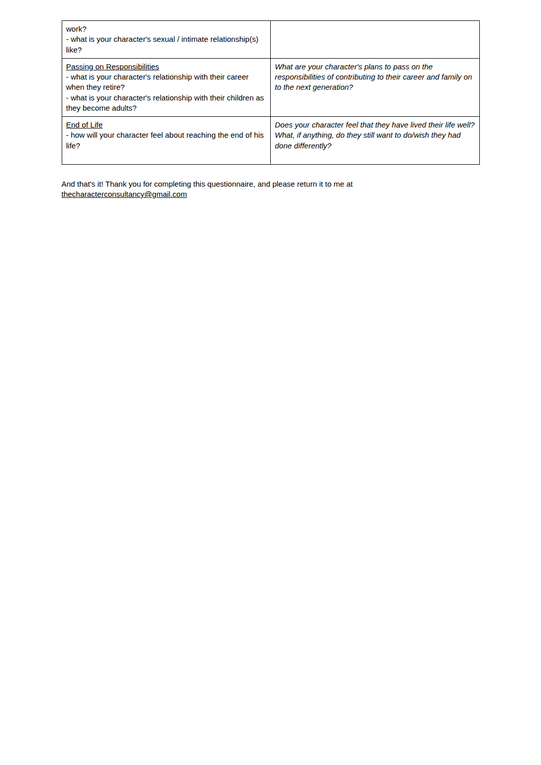| work? - what is your character's sexual / intimate relationship(s) like? | |
| Passing on Responsibilities - what is your character's relationship with their career when they retire? - what is your character's relationship with their children as they become adults? | What are your character's plans to pass on the responsibilities of contributing to their career and family on to the next generation? |
| End of Life - how will your character feel about reaching the end of his life? | Does your character feel that they have lived their life well? What, if anything, do they still want to do/wish they had done differently? |
And that's it! Thank you for completing this questionnaire, and please return it to me at thecharacterconsultancy@gmail.com